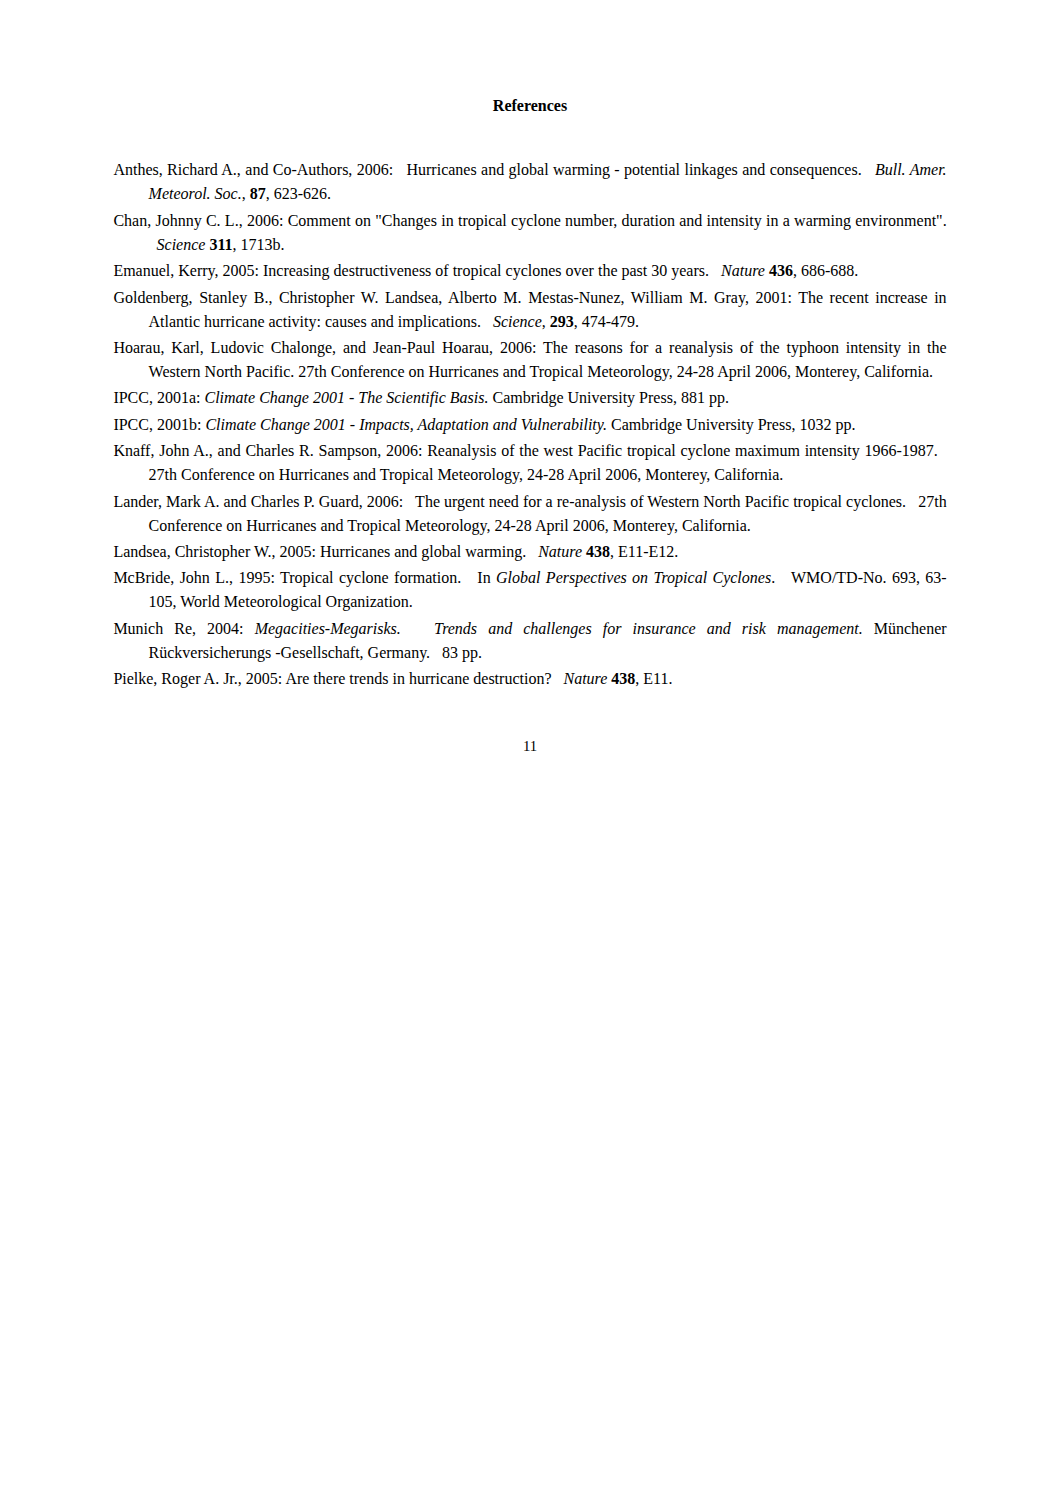References
Anthes, Richard A., and Co-Authors, 2006: Hurricanes and global warming - potential linkages and consequences. Bull. Amer. Meteorol. Soc., 87, 623-626.
Chan, Johnny C. L., 2006: Comment on "Changes in tropical cyclone number, duration and intensity in a warming environment". Science 311, 1713b.
Emanuel, Kerry, 2005: Increasing destructiveness of tropical cyclones over the past 30 years. Nature 436, 686-688.
Goldenberg, Stanley B., Christopher W. Landsea, Alberto M. Mestas-Nunez, William M. Gray, 2001: The recent increase in Atlantic hurricane activity: causes and implications. Science, 293, 474-479.
Hoarau, Karl, Ludovic Chalonge, and Jean-Paul Hoarau, 2006: The reasons for a reanalysis of the typhoon intensity in the Western North Pacific. 27th Conference on Hurricanes and Tropical Meteorology, 24-28 April 2006, Monterey, California.
IPCC, 2001a: Climate Change 2001 - The Scientific Basis. Cambridge University Press, 881 pp.
IPCC, 2001b: Climate Change 2001 - Impacts, Adaptation and Vulnerability. Cambridge University Press, 1032 pp.
Knaff, John A., and Charles R. Sampson, 2006: Reanalysis of the west Pacific tropical cyclone maximum intensity 1966-1987. 27th Conference on Hurricanes and Tropical Meteorology, 24-28 April 2006, Monterey, California.
Lander, Mark A. and Charles P. Guard, 2006: The urgent need for a re-analysis of Western North Pacific tropical cyclones. 27th Conference on Hurricanes and Tropical Meteorology, 24-28 April 2006, Monterey, California.
Landsea, Christopher W., 2005: Hurricanes and global warming. Nature 438, E11-E12.
McBride, John L., 1995: Tropical cyclone formation. In Global Perspectives on Tropical Cyclones. WMO/TD-No. 693, 63-105, World Meteorological Organization.
Munich Re, 2004: Megacities-Megarisks. Trends and challenges for insurance and risk management. Münchener Rückversicherungs -Gesellschaft, Germany. 83 pp.
Pielke, Roger A. Jr., 2005: Are there trends in hurricane destruction? Nature 438, E11.
11